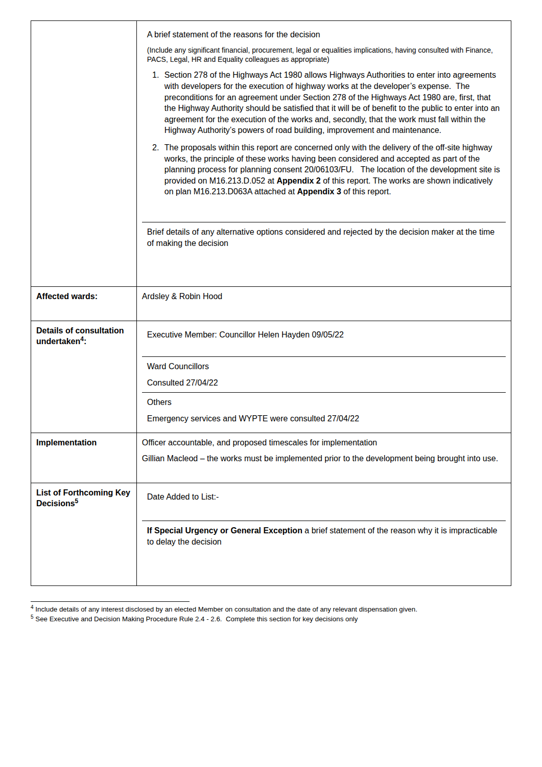| | / A brief statement of the reasons for the decision (Include any significant financial, procurement, legal or equalities implications, having consulted with Finance, PACS, Legal, HR and Equality colleagues as appropriate) Section 278 of the Highways Act 1980 allows Highways Authorities to enter into agreements with developers for the execution of highway works at the developer’s expense. The preconditions for an agreement under Section 278 of the Highways Act 1980 are, first, that the Highway Authority should be satisfied that it will be of benefit to the public to enter into an agreement for the execution of the works and, secondly, that the work must fall within the Highway Authority’s powers of road building, improvement and maintenance. The proposals within this report are concerned only with the delivery of the off-site highway works, the principle of these works having been considered and accepted as part of the planning process for planning consent 20/06103/FU. The location of the development site is provided on M16.213.D.052 at Appendix 2 of this report. The works are shown indicatively on plan M16.213.D063A attached at Appendix 3 of this report. / / Brief details of any alternative options considered and rejected by the decision maker at the time of making the decision / |
| Affected wards: | Ardsley & Robin Hood |
| Details of consultation undertaken 4 : | / Executive Member: Councillor Helen Hayden 09/05/22 / / Ward Councillors Consulted 27/04/22 / / Others Emergency services and WYPTE were consulted 27/04/22 / |
| Implementation | Officer accountable, and proposed timescales for implementation Gillian Macleod – the works must be implemented prior to the development being brought into use. |
| List of Forthcoming Key Decisions 5 | / Date Added to List:- / / If Special Urgency or General Exception a brief statement of the reason why it is impracticable to delay the decision / |
4 Include details of any interest disclosed by an elected Member on consultation and the date of any relevant dispensation given.
5 See Executive and Decision Making Procedure Rule 2.4 - 2.6. Complete this section for key decisions only